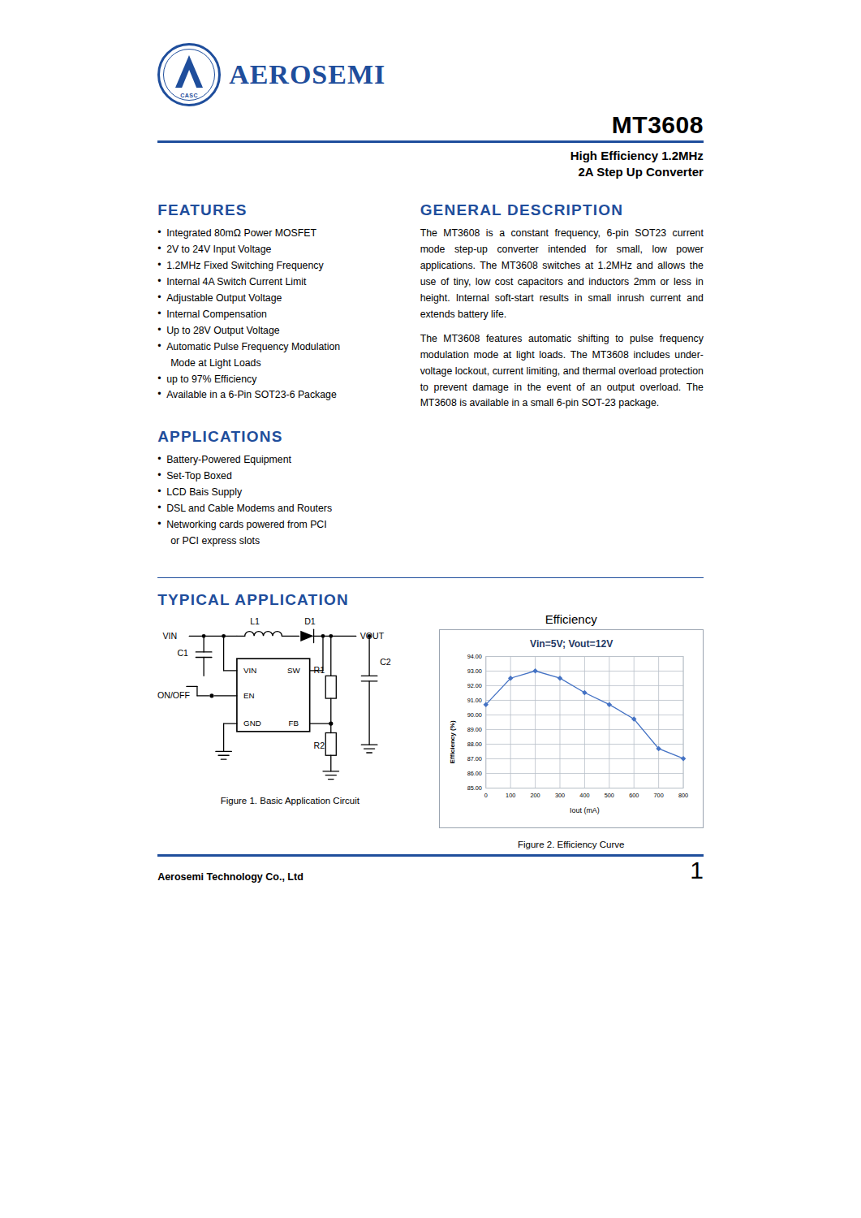CASC
AEROSEMI
MT3608
High Efficiency 1.2MHz
2A Step Up Converter
FEATURES
Integrated 80mΩ Power MOSFET
2V to 24V Input Voltage
1.2MHz Fixed Switching Frequency
Internal 4A Switch Current Limit
Adjustable Output Voltage
Internal Compensation
Up to 28V Output Voltage
Automatic Pulse Frequency ModulationMode at Light Loads
up to 97% Efficiency
Available in a 6-Pin SOT23-6 Package
APPLICATIONS
Battery-Powered Equipment
Set-Top Boxed
LCD Bais Supply
DSL and Cable Modems and Routers
Networking cards powered from PCIor PCI express slots
GENERAL DESCRIPTION
The MT3608 is a constant frequency, 6-pin SOT23 current mode step-up converter intended for small, low power applications. The MT3608 switches at 1.2MHz and allows the use of tiny, low cost capacitors and inductors 2mm or less in height. Internal soft-start results in small inrush current and extends battery life.
The MT3608 features automatic shifting to pulse frequency modulation mode at light loads. The MT3608 includes under-voltage lockout, current limiting, and thermal overload protection to prevent damage in the event of an output overload. The MT3608 is available in a small 6-pin SOT-23 package.
TYPICAL APPLICATION
VIN C1 L1 D1 VOUT VIN SW EN GND FB ON/OFF R1 R2 C2
Figure 1. Basic Application Circuit
Efficiency
Vin=5V; Vout=12V Efficiency (%) 94.00 93.00 92.00 91.00 90.00 89.00 88.00 87.00 86.00 85.00 0 100 200 300 400 500 600 700 800 Iout (mA)
Figure 2. Efficiency Curve
Aerosemi Technology Co., Ltd
1